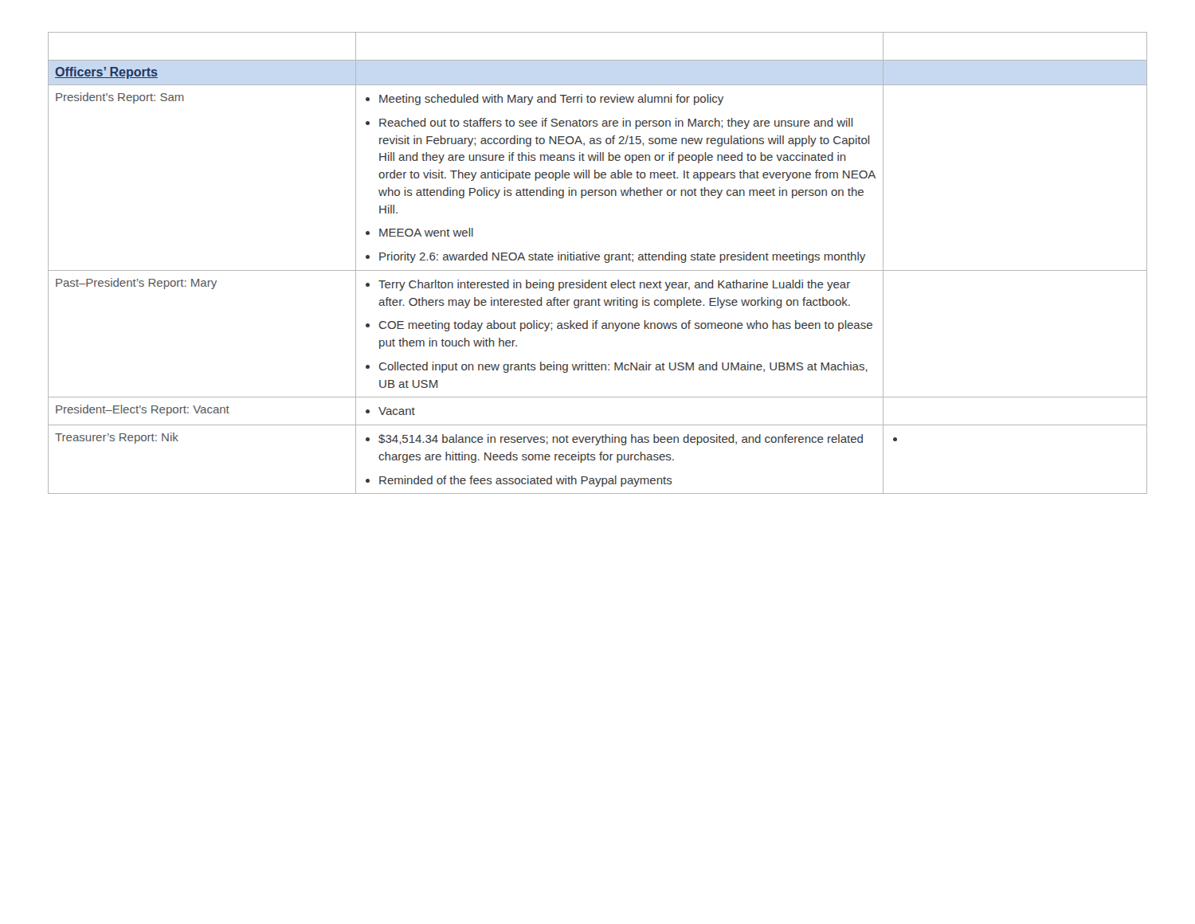| Officers’ Reports | | |
| President’s Report: Sam | Meeting scheduled with Mary and Terri to review alumni for policy Reached out to staffers to see if Senators are in person in March; they are unsure and will revisit in February; according to NEOA, as of 2/15, some new regulations will apply to Capitol Hill and they are unsure if this means it will be open or if people need to be vaccinated in order to visit. They anticipate people will be able to meet. It appears that everyone from NEOA who is attending Policy is attending in person whether or not they can meet in person on the Hill. MEEOA went well Priority 2.6: awarded NEOA state initiative grant; attending state president meetings monthly | |
| Past–President’s Report: Mary | Terry Charlton interested in being president elect next year, and Katharine Lualdi the year after. Others may be interested after grant writing is complete. Elyse working on factbook. COE meeting today about policy; asked if anyone knows of someone who has been to please put them in touch with her. Collected input on new grants being written: McNair at USM and UMaine, UBMS at Machias, UB at USM | |
| President–Elect’s Report: Vacant | Vacant | |
| Treasurer’s Report: Nik | $34,514.34 balance in reserves; not everything has been deposited, and conference related charges are hitting. Needs some receipts for purchases. Reminded of the fees associated with Paypal payments | |